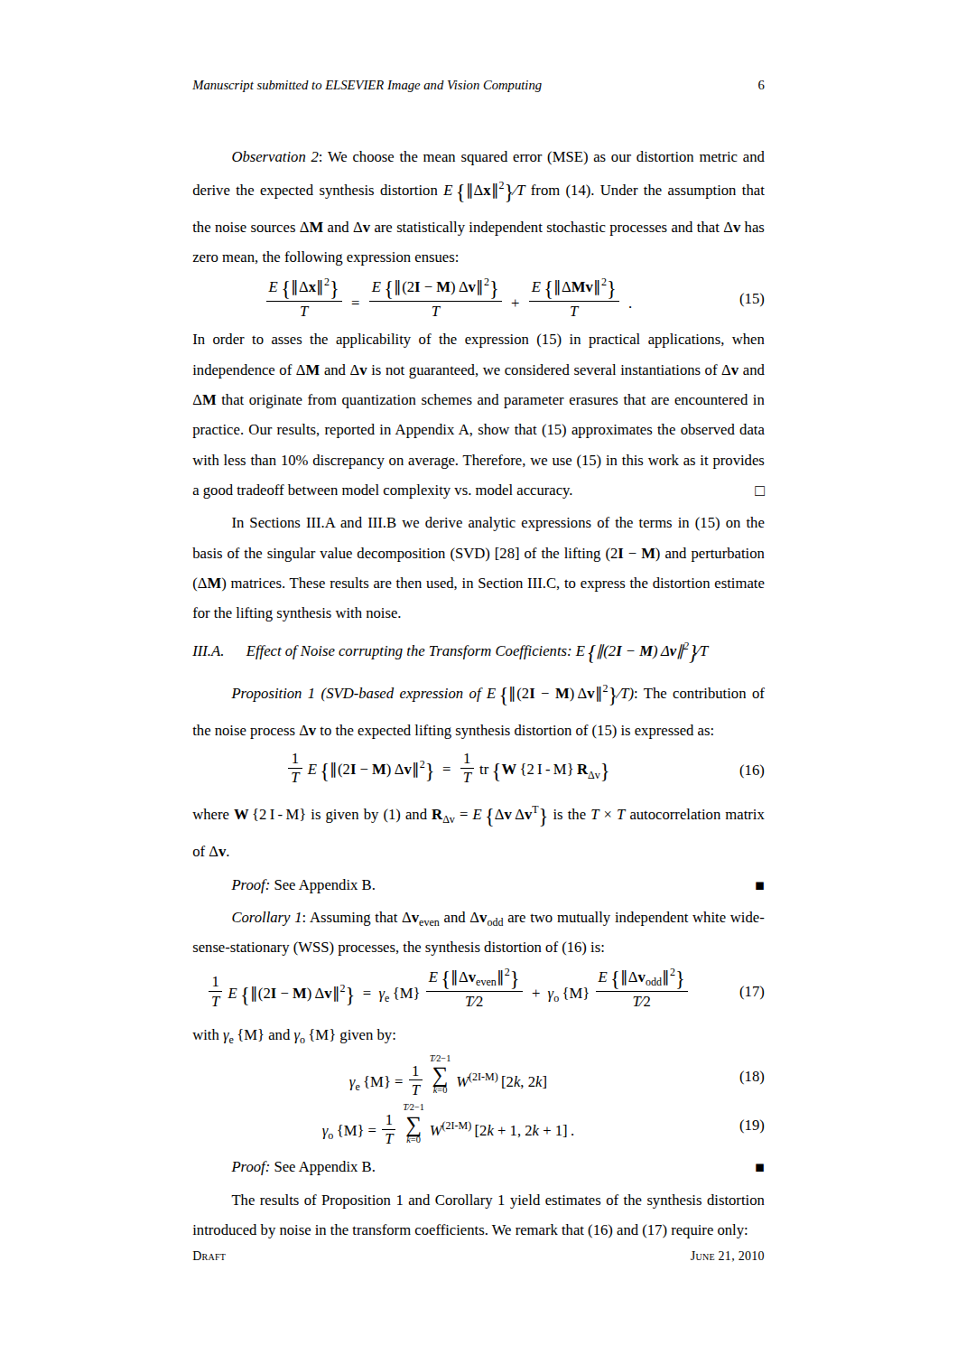Manuscript submitted to ELSEVIER Image and Vision Computing 6
Observation 2: We choose the mean squared error (MSE) as our distortion metric and derive the expected synthesis distortion E {∥Δx∥2}∕T from (14). Under the assumption that the noise sources ΔM and Δv are statistically independent stochastic processes and that Δv has zero mean, the following expression ensues:
E {∥Δx∥2}T = E {∥(2I − M) Δv∥2}T + E {∥ΔMv∥2}T .
(15)
In order to asses the applicability of the expression (15) in practical applications, when independence of ΔM and Δv is not guaranteed, we considered several instantiations of Δv and ΔM that originate from quantization schemes and parameter erasures that are encountered in practice. Our results, reported in Appendix A, show that (15) approximates the observed data with less than 10% discrepancy on average. Therefore, we use (15) in this work as it provides a good tradeoff between model complexity vs. model accuracy.
In Sections III.A and III.B we derive analytic expressions of the terms in (15) on the basis of the singular value decomposition (SVD) [28] of the lifting (2I − M) and perturbation (ΔM) matrices. These results are then used, in Section III.C, to express the distortion estimate for the lifting synthesis with noise.
III.A. Effect of Noise corrupting the Transform Coefficients: E {∥(2I − M) Δv∥2}∕T
Proposition 1 (SVD-based expression of E {∥(2I − M) Δv∥2}∕T): The contribution of the noise process Δv to the expected lifting synthesis distortion of (15) is expressed as:
1 T E {∥(2I − M) Δv∥2} = 1 T tr {W {2 I - M} RΔv}
(16)
where W {2 I - M} is given by (1) and RΔv = E {Δv ΔvT} is the T × T autocorrelation matrix of Δv.
Proof: See Appendix B.
Corollary 1: Assuming that Δveven and Δvodd are two mutually independent white wide-sense-stationary (WSS) processes, the synthesis distortion of (16) is:
1 T E {∥(2I − M) Δv∥2} = γe {M} E {∥Δveven∥2}T∕2 + γo {M} E {∥Δvodd∥2}T∕2
(17)
with γe {M} and γo {M} given by:
γe {M} = 1 T T∕2−1∑k=0 W(2I-M) [2k, 2k]
(18)
γo {M} = 1 T T∕2−1∑k=0 W(2I-M) [2k + 1, 2k + 1] .
(19)
Proof: See Appendix B.
The results of Proposition 1 and Corollary 1 yield estimates of the synthesis distortion introduced by noise in the transform coefficients. We remark that (16) and (17) require only:
Draft June 21, 2010